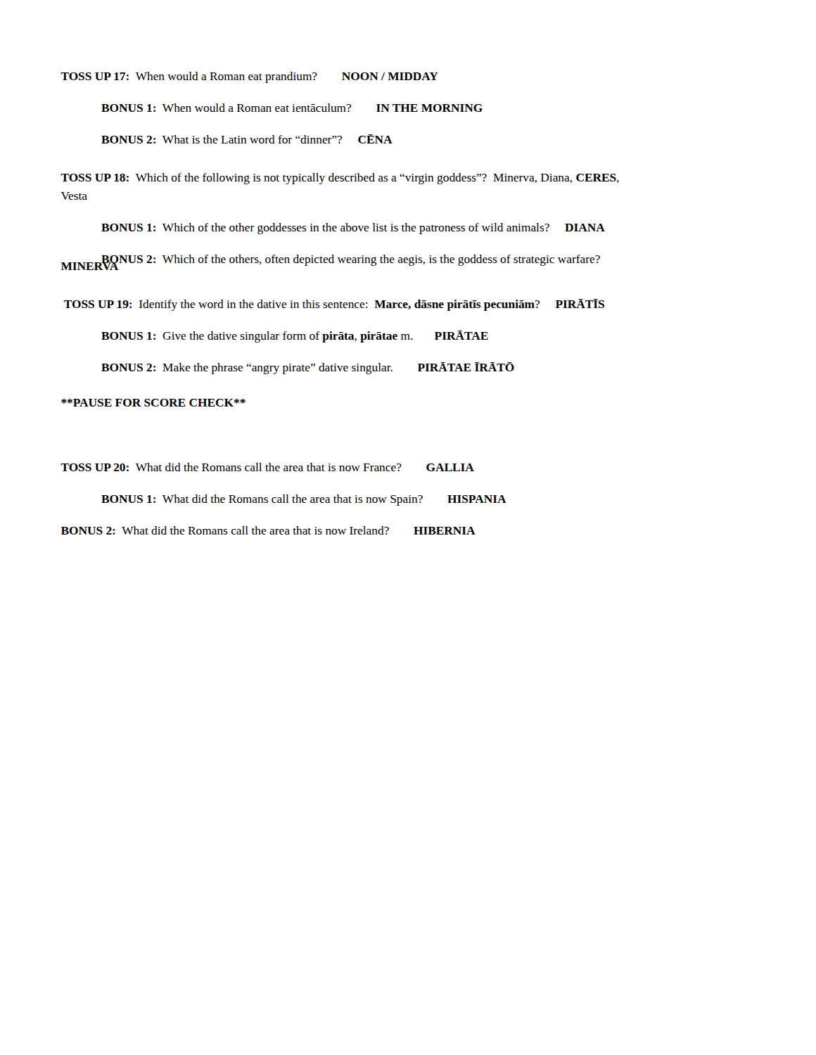TOSS UP 17: When would a Roman eat prandium? NOON / MIDDAY
BONUS 1: When would a Roman eat ientāculum? IN THE MORNING
BONUS 2: What is the Latin word for “dinner”? CĒNA
TOSS UP 18: Which of the following is not typically described as a “virgin goddess”? Minerva, Diana, CERES, Vesta
BONUS 1: Which of the other goddesses in the above list is the patroness of wild animals? DIANA
BONUS 2: Which of the others, often depicted wearing the aegis, is the goddess of strategic warfare?
MINERVA
TOSS UP 19: Identify the word in the dative in this sentence: Marce, dāsne pirātīs pecuniām? PIRĀTĪS
BONUS 1: Give the dative singular form of pirāta, pirātae m. PIRĀTAE
BONUS 2: Make the phrase “angry pirate” dative singular. PIRĀTAE ĪRĀTŌ
**PAUSE FOR SCORE CHECK**
TOSS UP 20: What did the Romans call the area that is now France? GALLIA
BONUS 1: What did the Romans call the area that is now Spain? HISPANIA
BONUS 2: What did the Romans call the area that is now Ireland? HIBERNIA